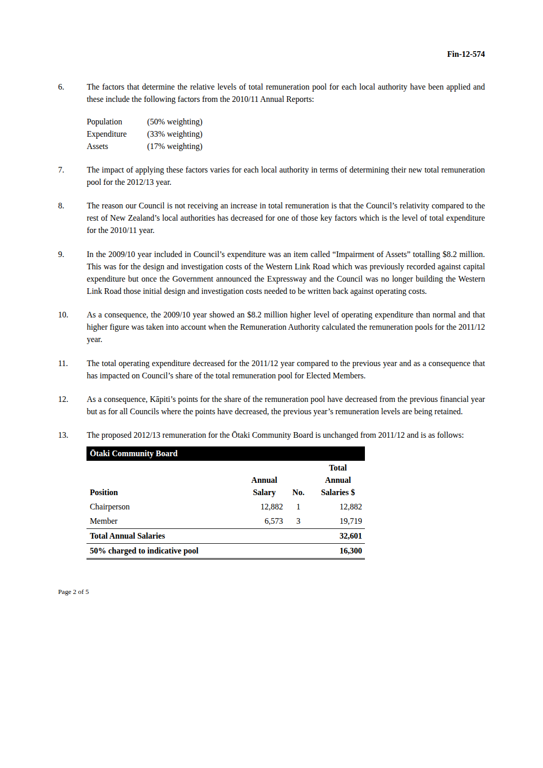Fin-12-574
The factors that determine the relative levels of total remuneration pool for each local authority have been applied and these include the following factors from the 2010/11 Annual Reports:
| Population | (50% weighting) |
| Expenditure | (33% weighting) |
| Assets | (17% weighting) |
The impact of applying these factors varies for each local authority in terms of determining their new total remuneration pool for the 2012/13 year.
The reason our Council is not receiving an increase in total remuneration is that the Council’s relativity compared to the rest of New Zealand’s local authorities has decreased for one of those key factors which is the level of total expenditure for the 2010/11 year.
In the 2009/10 year included in Council’s expenditure was an item called “Impairment of Assets” totalling $8.2 million. This was for the design and investigation costs of the Western Link Road which was previously recorded against capital expenditure but once the Government announced the Expressway and the Council was no longer building the Western Link Road those initial design and investigation costs needed to be written back against operating costs.
As a consequence, the 2009/10 year showed an $8.2 million higher level of operating expenditure than normal and that higher figure was taken into account when the Remuneration Authority calculated the remuneration pools for the 2011/12 year.
The total operating expenditure decreased for the 2011/12 year compared to the previous year and as a consequence that has impacted on Council’s share of the total remuneration pool for Elected Members.
As a consequence, Kāpiti’s points for the share of the remuneration pool have decreased from the previous financial year but as for all Councils where the points have decreased, the previous year’s remuneration levels are being retained.
The proposed 2012/13 remuneration for the Ōtaki Community Board is unchanged from 2011/12 and is as follows:
Ōtaki Community Board
| Position | Annual Salary | No. | Total Annual Salaries $ |
| --- | --- | --- | --- |
| Chairperson | 12,882 | 1 | 12,882 |
| Member | 6,573 | 3 | 19,719 |
| Total Annual Salaries | | | 32,601 |
| 50% charged to indicative pool | | | 16,300 |
Page 2 of 5